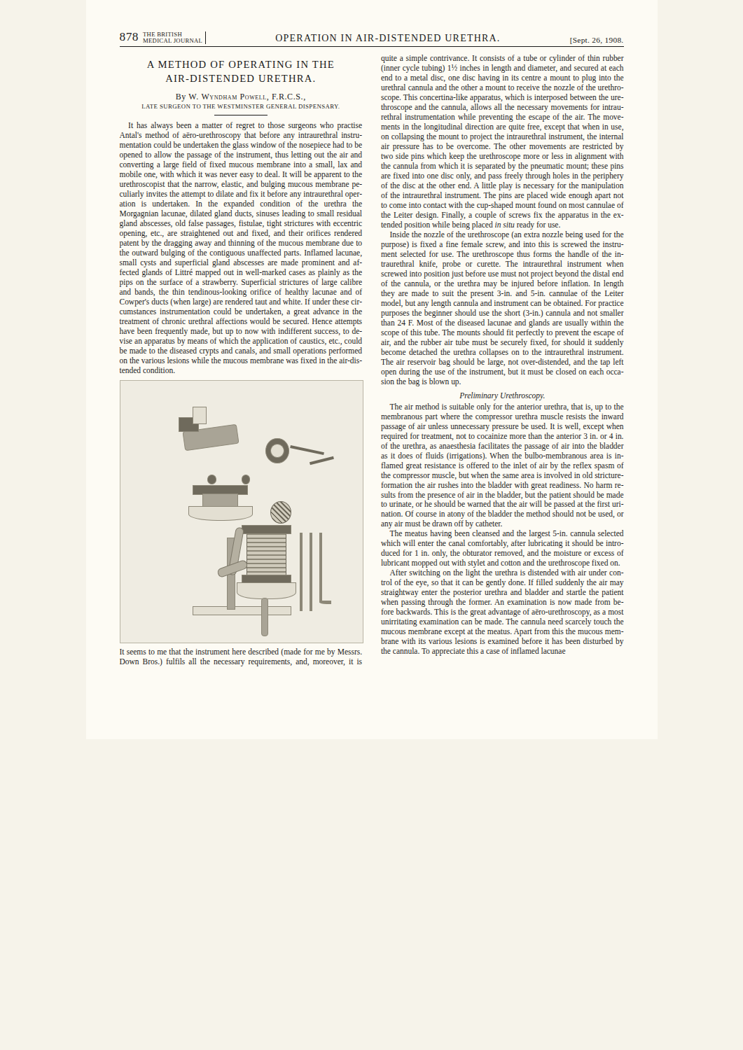878 The British
Medical Journal
Operation in Air-Distended Urethra.
[Sept. 26, 1908.
A Method of Operating in the
Air-Distended Urethra.
By W. Wyndham Powell, F.R.C.S.,
Late Surgeon to the Westminster General Dispensary.
It has always been a matter of regret to those surgeons who practise Antal's method of aëro-urethroscopy that before any intraurethral instrumentation could be undertaken the glass window of the nosepiece had to be opened to allow the passage of the instrument, thus letting out the air and converting a large field of fixed mucous membrane into a small, lax and mobile one, with which it was never easy to deal. It will be apparent to the urethroscopist that the narrow, elastic, and bulging mucous membrane peculiarly invites the attempt to dilate and fix it before any intraurethral operation is undertaken. In the expanded condition of the urethra the Morgagnian lacunae, dilated gland ducts, sinuses leading to small residual gland abscesses, old false passages, fistulae, tight strictures with eccentric opening, etc., are straightened out and fixed, and their orifices rendered patent by the dragging away and thinning of the mucous membrane due to the outward bulging of the contiguous unaffected parts. Inflamed lacunae, small cysts and superficial gland abscesses are made prominent and affected glands of Littré mapped out in well-marked cases as plainly as the pips on the surface of a strawberry. Superficial strictures of large calibre and bands, the thin tendinous-looking orifice of healthy lacunae and of Cowper's ducts (when large) are rendered taut and white. If under these circumstances instrumentation could be undertaken, a great advance in the treatment of chronic urethral affections would be secured. Hence attempts have been frequently made, but up to now with indifferent success, to devise an apparatus by means of which the application of caustics, etc., could be made to the diseased crypts and canals, and small operations performed on the various lesions while the mucous membrane was fixed in the air-distended condition.
It seems to me that the instrument here described (made for me by Messrs. Down Bros.) fulfils all the necessary requirements, and, moreover, it is quite a simple contrivance. It consists of a tube or cylinder of thin rubber (inner cycle tubing) 1½ inches in length and diameter, and secured at each end to a metal disc, one disc having in its centre a mount to plug into the urethral cannula and the other a mount to receive the nozzle of the urethroscope. This concertina-like apparatus, which is interposed between the urethroscope and the cannula, allows all the necessary movements for intraurethral instrumentation while preventing the escape of the air. The movements in the longitudinal direction are quite free, except that when in use, on collapsing the mount to project the intraurethral instrument, the internal air pressure has to be overcome. The other movements are restricted by two side pins which keep the urethroscope more or less in alignment with the cannula from which it is separated by the pneumatic mount; these pins are fixed into one disc only, and pass freely through holes in the periphery of the disc at the other end. A little play is necessary for the manipulation of the intraurethral instrument. The pins are placed wide enough apart not to come into contact with the cup-shaped mount found on most cannulae of the Leiter design. Finally, a couple of screws fix the apparatus in the extended position while being placed in situ ready for use.
Inside the nozzle of the urethroscope (an extra nozzle being used for the purpose) is fixed a fine female screw, and into this is screwed the instrument selected for use. The urethroscope thus forms the handle of the intraurethral knife, probe or curette. The intraurethral instrument when screwed into position just before use must not project beyond the distal end of the cannula, or the urethra may be injured before inflation. In length they are made to suit the present 3-in. and 5-in. cannulae of the Leiter model, but any length cannula and instrument can be obtained. For practice purposes the beginner should use the short (3-in.) cannula and not smaller than 24 F. Most of the diseased lacunae and glands are usually within the scope of this tube. The mounts should fit perfectly to prevent the escape of air, and the rubber air tube must be securely fixed, for should it suddenly become detached the urethra collapses on to the intraurethral instrument. The air reservoir bag should be large, not over-distended, and the tap left open during the use of the instrument, but it must be closed on each occasion the bag is blown up.
Preliminary Urethroscopy.
The air method is suitable only for the anterior urethra, that is, up to the membranous part where the compressor urethra muscle resists the inward passage of air unless unnecessary pressure be used. It is well, except when required for treatment, not to cocainize more than the anterior 3 in. or 4 in. of the urethra, as anaesthesia facilitates the passage of air into the bladder as it does of fluids (irrigations). When the bulbo-membranous area is inflamed great resistance is offered to the inlet of air by the reflex spasm of the compressor muscle, but when the same area is involved in old stricture-formation the air rushes into the bladder with great readiness. No harm results from the presence of air in the bladder, but the patient should be made to urinate, or he should be warned that the air will be passed at the first urination. Of course in atony of the bladder the method should not be used, or any air must be drawn off by catheter.
The meatus having been cleansed and the largest 5-in. cannula selected which will enter the canal comfortably, after lubricating it should be introduced for 1 in. only, the obturator removed, and the moisture or excess of lubricant mopped out with stylet and cotton and the urethroscope fixed on.
After switching on the light the urethra is distended with air under control of the eye, so that it can be gently done. If filled suddenly the air may straightway enter the posterior urethra and bladder and startle the patient when passing through the former. An examination is now made from before backwards. This is the great advantage of aëro-urethroscopy, as a most unirritating examination can be made. The cannula need scarcely touch the mucous membrane except at the meatus. Apart from this the mucous membrane with its various lesions is examined before it has been disturbed by the cannula. To appreciate this a case of inflamed lacunae